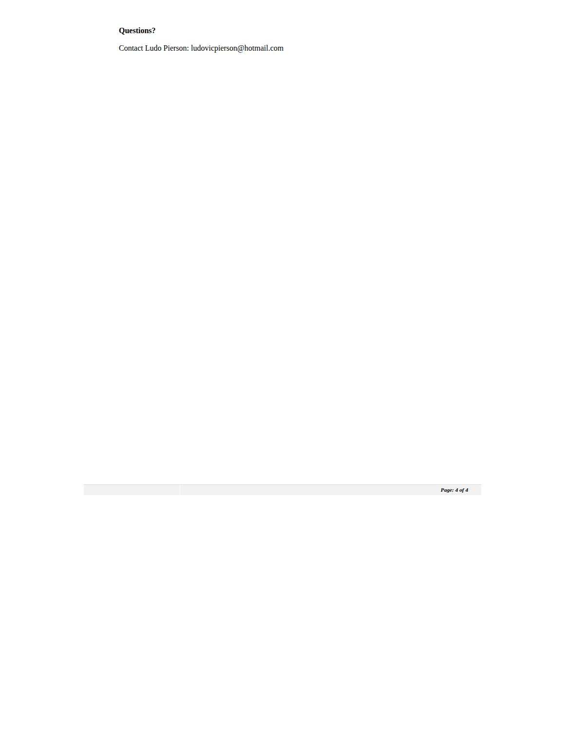Questions?
Contact Ludo Pierson: ludovicpierson@hotmail.com
Page: 4 of 4